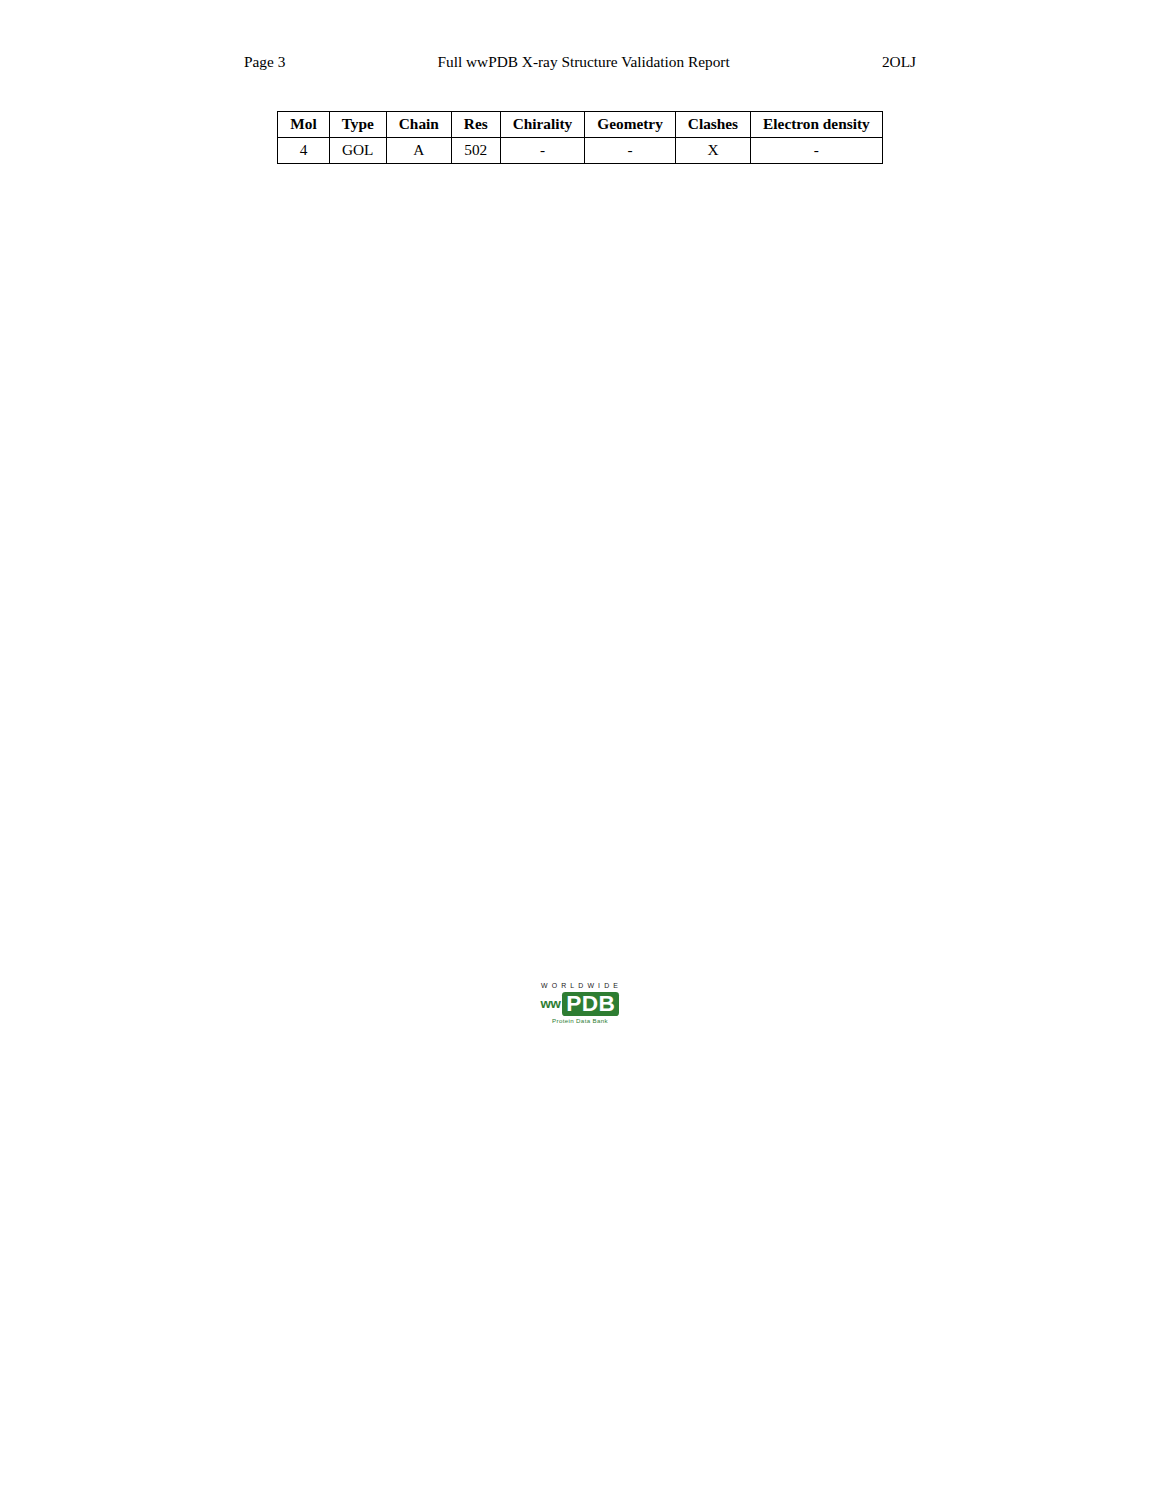Page 3
Full wwPDB X-ray Structure Validation Report
2OLJ
| Mol | Type | Chain | Res | Chirality | Geometry | Clashes | Electron density |
| --- | --- | --- | --- | --- | --- | --- | --- |
| 4 | GOL | A | 502 | - | - | X | - |
W O R L D W I D E
ww PDB
Protein Data Bank